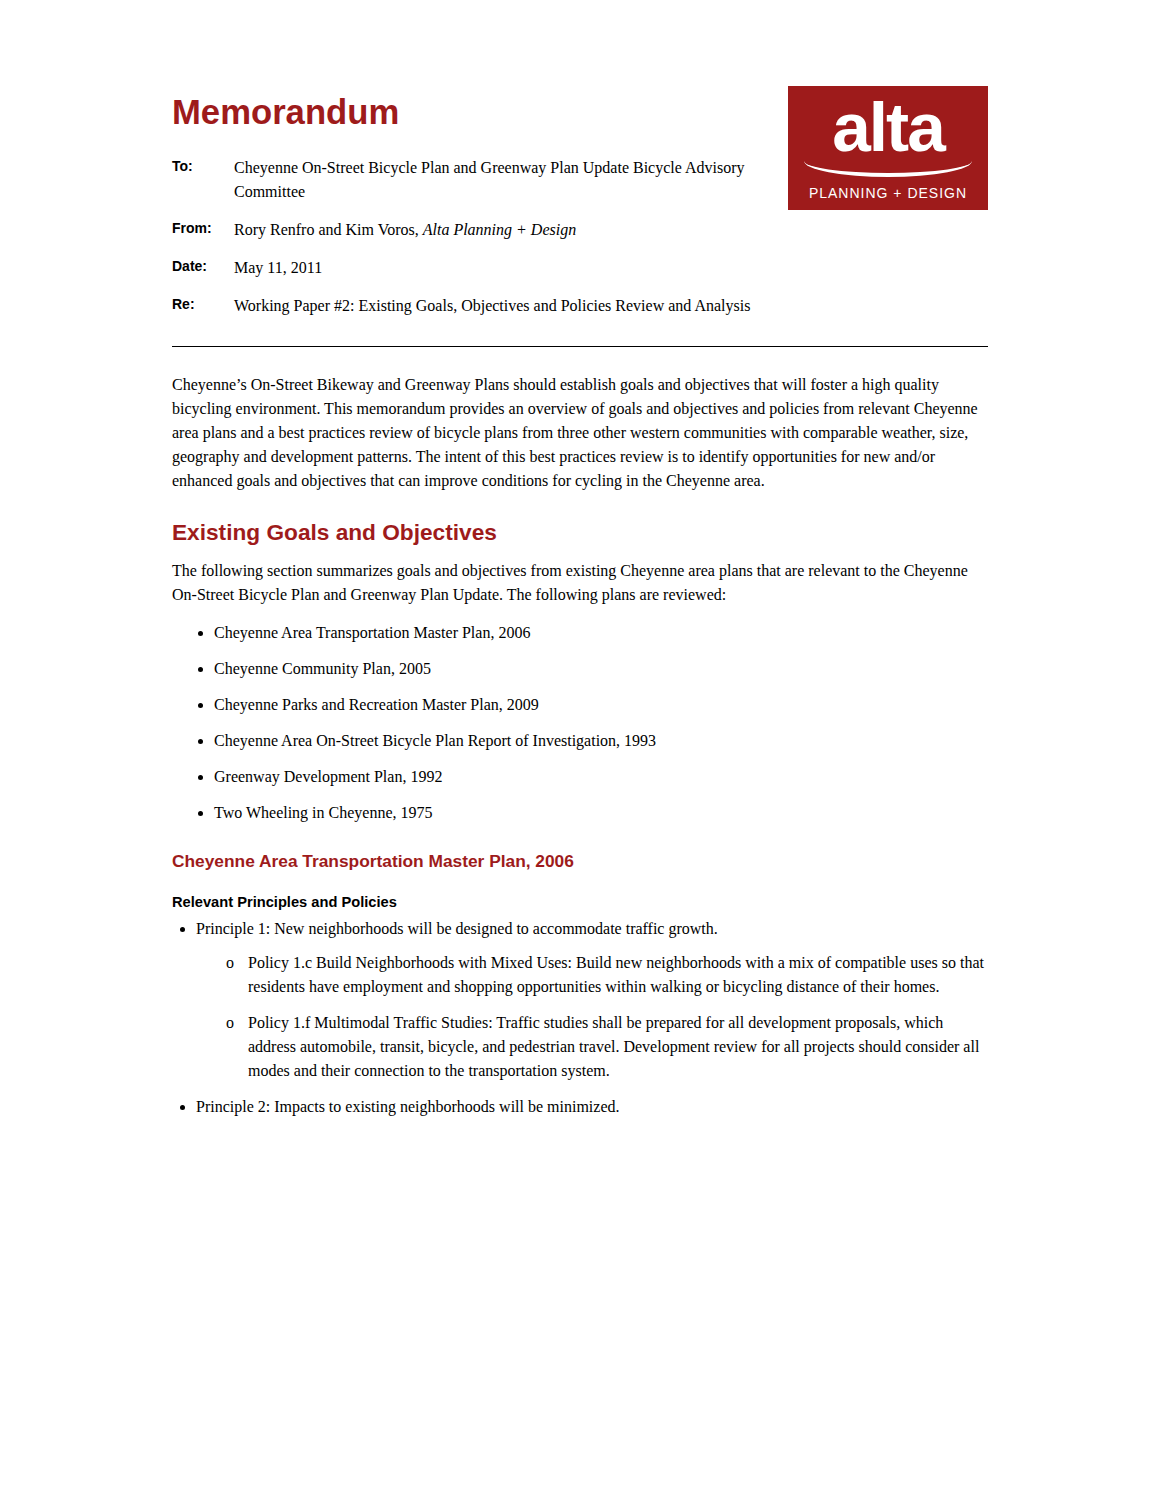alta
PLANNING + DESIGN
Memorandum
| To: | Cheyenne On-Street Bicycle Plan and Greenway Plan Update Bicycle Advisory Committee |
| From: | Rory Renfro and Kim Voros, Alta Planning + Design |
| Date: | May 11, 2011 |
| Re: | Working Paper #2: Existing Goals, Objectives and Policies Review and Analysis |
Cheyenne’s On-Street Bikeway and Greenway Plans should establish goals and objectives that will foster a high quality bicycling environment. This memorandum provides an overview of goals and objectives and policies from relevant Cheyenne area plans and a best practices review of bicycle plans from three other western communities with comparable weather, size, geography and development patterns. The intent of this best practices review is to identify opportunities for new and/or enhanced goals and objectives that can improve conditions for cycling in the Cheyenne area.
Existing Goals and Objectives
The following section summarizes goals and objectives from existing Cheyenne area plans that are relevant to the Cheyenne On-Street Bicycle Plan and Greenway Plan Update. The following plans are reviewed:
Cheyenne Area Transportation Master Plan, 2006
Cheyenne Community Plan, 2005
Cheyenne Parks and Recreation Master Plan, 2009
Cheyenne Area On-Street Bicycle Plan Report of Investigation, 1993
Greenway Development Plan, 1992
Two Wheeling in Cheyenne, 1975
Cheyenne Area Transportation Master Plan, 2006
Relevant Principles and Policies
Principle 1: New neighborhoods will be designed to accommodate traffic growth.
Policy 1.c Build Neighborhoods with Mixed Uses: Build new neighborhoods with a mix of compatible uses so that residents have employment and shopping opportunities within walking or bicycling distance of their homes.
Policy 1.f Multimodal Traffic Studies: Traffic studies shall be prepared for all development proposals, which address automobile, transit, bicycle, and pedestrian travel. Development review for all projects should consider all modes and their connection to the transportation system.
Principle 2: Impacts to existing neighborhoods will be minimized.